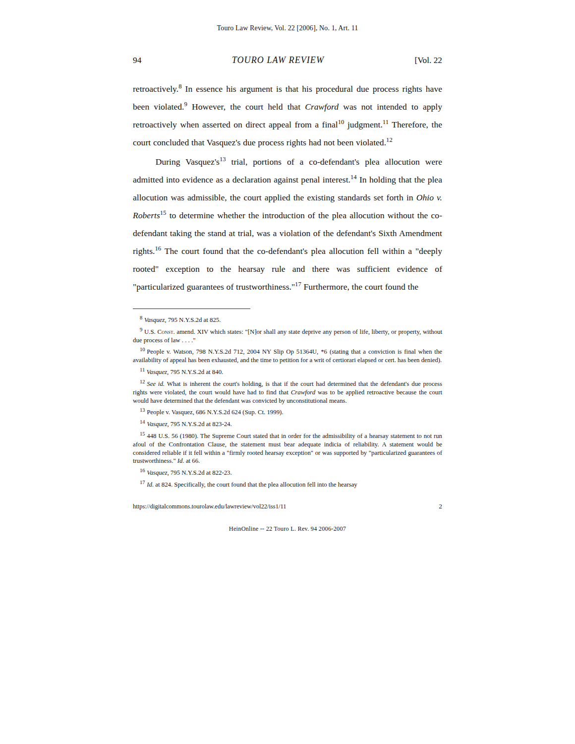Touro Law Review, Vol. 22 [2006], No. 1, Art. 11
94 TOURO LAW REVIEW [Vol. 22
retroactively.8 In essence his argument is that his procedural due process rights have been violated.9 However, the court held that Crawford was not intended to apply retroactively when asserted on direct appeal from a final10 judgment.11 Therefore, the court concluded that Vasquez's due process rights had not been violated.12
During Vasquez's13 trial, portions of a co-defendant's plea allocution were admitted into evidence as a declaration against penal interest.14 In holding that the plea allocution was admissible, the court applied the existing standards set forth in Ohio v. Roberts15 to determine whether the introduction of the plea allocution without the co-defendant taking the stand at trial, was a violation of the defendant's Sixth Amendment rights.16 The court found that the co-defendant's plea allocution fell within a "deeply rooted" exception to the hearsay rule and there was sufficient evidence of "particularized guarantees of trustworthiness."17 Furthermore, the court found the
8 Vasquez, 795 N.Y.S.2d at 825.
9 U.S. Const. amend. XIV which states: "[N]or shall any state deprive any person of life, liberty, or property, without due process of law . . . ."
10 People v. Watson, 798 N.Y.S.2d 712, 2004 NY Slip Op 51364U, *6 (stating that a conviction is final when the availability of appeal has been exhausted, and the time to petition for a writ of certiorari elapsed or cert. has been denied).
11 Vasquez, 795 N.Y.S.2d at 840.
12 See id. What is inherent the court's holding, is that if the court had determined that the defendant's due process rights were violated, the court would have had to find that Crawford was to be applied retroactive because the court would have determined that the defendant was convicted by unconstitutional means.
13 People v. Vasquez, 686 N.Y.S.2d 624 (Sup. Ct. 1999).
14 Vasquez, 795 N.Y.S.2d at 823-24.
15448 U.S. 56 (1980). The Supreme Court stated that in order for the admissibility of a hearsay statement to not run afoul of the Confrontation Clause, the statement must bear adequate indicia of reliability. A statement would be considered reliable if it fell within a "firmly rooted hearsay exception" or was supported by "particularized guarantees of trustworthiness." Id. at 66.
16 Vasquez, 795 N.Y.S.2d at 822-23.
17 Id. at 824. Specifically, the court found that the plea allocution fell into the hearsay
https://digitalcommons.tourolaw.edu/lawreview/vol22/iss1/11 2
HeinOnline -- 22 Touro L. Rev. 94 2006-2007